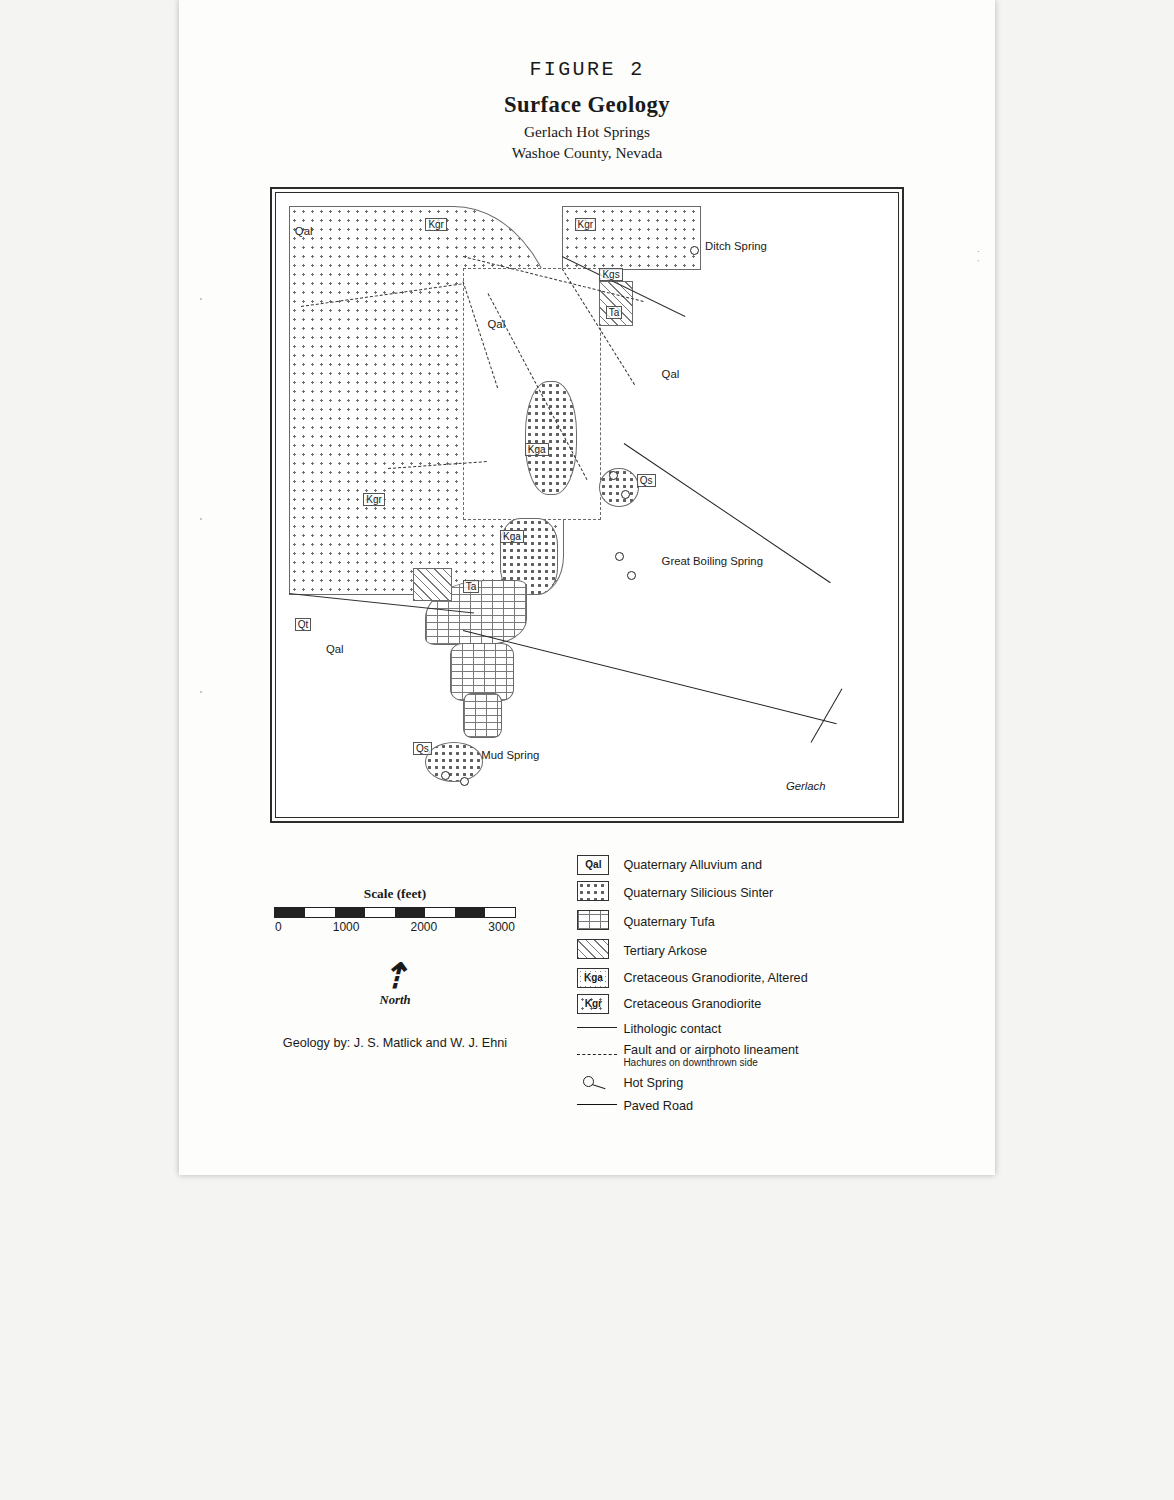FIGURE 2
Surface Geology
Gerlach Hot Springs
Washoe County, Nevada
· ·
Qal Kgr Kgr Ditch Spring Kgs Ta Qal Qal Kga Kga Qs Great Boiling Spring Kgr Ta Qt Qal Qs Mud Spring Gerlach
Scale (feet)
0100020003000
⇡
North
Geology by: J. S. Matlick and W. J. Ehni
| Qal | Quaternary Alluvium and |
| | Quaternary Silicious Sinter |
| | Quaternary Tufa |
| | Tertiary Arkose |
| Kga | Cretaceous Granodiorite, Altered |
| Kgr | Cretaceous Granodiorite |
| | Lithologic contact |
| | Fault and or airphoto lineament Hachures on downthrown side |
| | Hot Spring |
| | Paved Road |